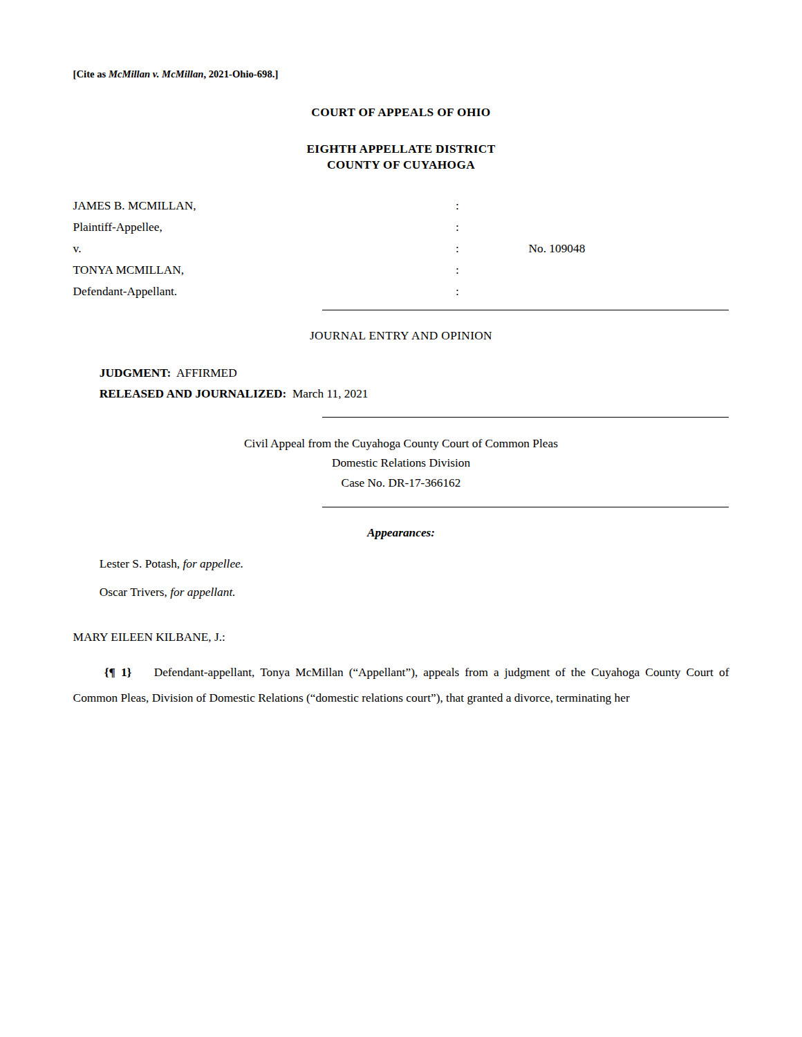[Cite as McMillan v. McMillan, 2021-Ohio-698.]
COURT OF APPEALS OF OHIO
EIGHTH APPELLATE DISTRICT
COUNTY OF CUYAHOGA
| JAMES B. MCMILLAN, | : | |
| Plaintiff-Appellee, | : |
| v. | : | No. 109048 |
| TONYA MCMILLAN, | : | |
| Defendant-Appellant. | : | |
JOURNAL ENTRY AND OPINION
JUDGMENT: AFFIRMED
RELEASED AND JOURNALIZED: March 11, 2021
Civil Appeal from the Cuyahoga County Court of Common Pleas
Domestic Relations Division
Case No. DR-17-366162
Appearances:
Lester S. Potash, for appellee.
Oscar Trivers, for appellant.
MARY EILEEN KILBANE, J.:
{¶ 1} Defendant-appellant, Tonya McMillan (“Appellant”), appeals from a judgment of the Cuyahoga County Court of Common Pleas, Division of Domestic Relations (“domestic relations court”), that granted a divorce, terminating her